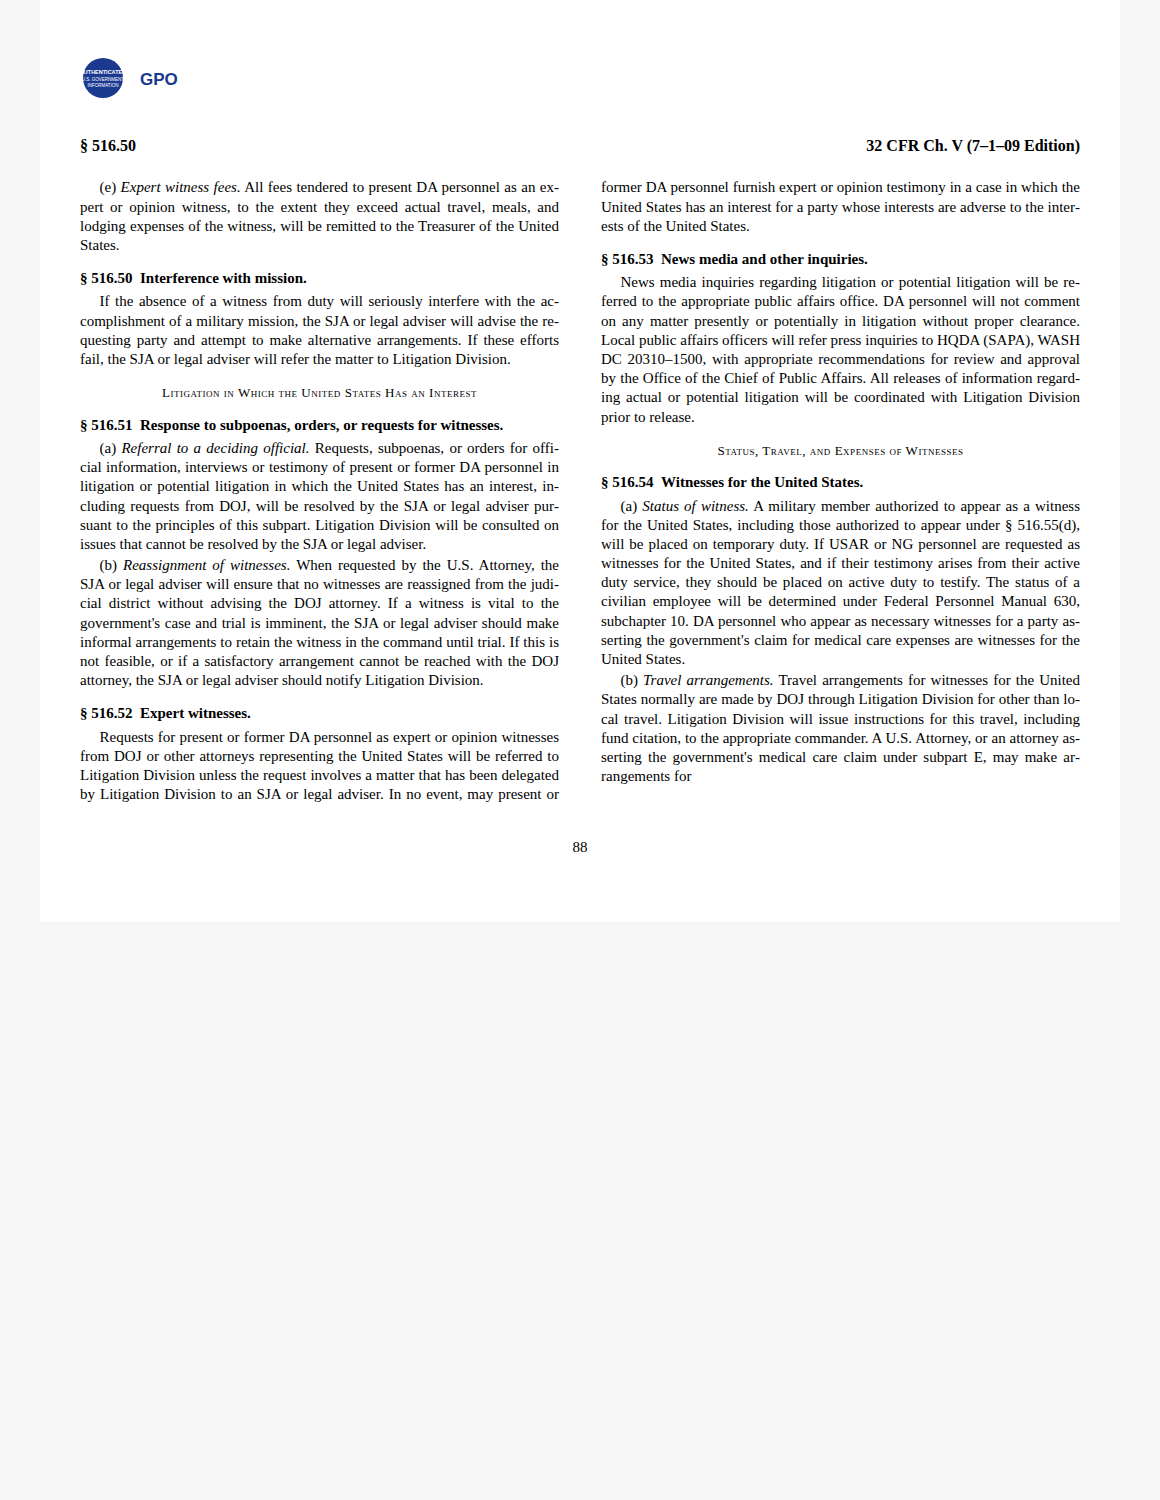AUTHENTICATED U.S. GOVERNMENT INFORMATION GPO
§ 516.50 32 CFR Ch. V (7–1–09 Edition)
(e) Expert witness fees. All fees tendered to present DA personnel as an expert or opinion witness, to the extent they exceed actual travel, meals, and lodging expenses of the witness, will be remitted to the Treasurer of the United States.
§ 516.50 Interference with mission.
If the absence of a witness from duty will seriously interfere with the accomplishment of a military mission, the SJA or legal adviser will advise the requesting party and attempt to make alternative arrangements. If these efforts fail, the SJA or legal adviser will refer the matter to Litigation Division.
Litigation in Which the United States Has an Interest
§ 516.51 Response to subpoenas, orders, or requests for witnesses.
(a) Referral to a deciding official. Requests, subpoenas, or orders for official information, interviews or testimony of present or former DA personnel in litigation or potential litigation in which the United States has an interest, including requests from DOJ, will be resolved by the SJA or legal adviser pursuant to the principles of this subpart. Litigation Division will be consulted on issues that cannot be resolved by the SJA or legal adviser.
(b) Reassignment of witnesses. When requested by the U.S. Attorney, the SJA or legal adviser will ensure that no witnesses are reassigned from the judicial district without advising the DOJ attorney. If a witness is vital to the government's case and trial is imminent, the SJA or legal adviser should make informal arrangements to retain the witness in the command until trial. If this is not feasible, or if a satisfactory arrangement cannot be reached with the DOJ attorney, the SJA or legal adviser should notify Litigation Division.
§ 516.52 Expert witnesses.
Requests for present or former DA personnel as expert or opinion witnesses from DOJ or other attorneys representing the United States will be referred to Litigation Division unless the request involves a matter that has been delegated by Litigation Division to an SJA or legal adviser. In no event, may present or former DA personnel furnish expert or opinion testimony in a case in which the United States has an interest for a party whose interests are adverse to the interests of the United States.
§ 516.53 News media and other inquiries.
News media inquiries regarding litigation or potential litigation will be referred to the appropriate public affairs office. DA personnel will not comment on any matter presently or potentially in litigation without proper clearance. Local public affairs officers will refer press inquiries to HQDA (SAPA), WASH DC 20310–1500, with appropriate recommendations for review and approval by the Office of the Chief of Public Affairs. All releases of information regarding actual or potential litigation will be coordinated with Litigation Division prior to release.
Status, Travel, and Expenses of Witnesses
§ 516.54 Witnesses for the United States.
(a) Status of witness. A military member authorized to appear as a witness for the United States, including those authorized to appear under § 516.55(d), will be placed on temporary duty. If USAR or NG personnel are requested as witnesses for the United States, and if their testimony arises from their active duty service, they should be placed on active duty to testify. The status of a civilian employee will be determined under Federal Personnel Manual 630, subchapter 10. DA personnel who appear as necessary witnesses for a party asserting the government's claim for medical care expenses are witnesses for the United States.
(b) Travel arrangements. Travel arrangements for witnesses for the United States normally are made by DOJ through Litigation Division for other than local travel. Litigation Division will issue instructions for this travel, including fund citation, to the appropriate commander. A U.S. Attorney, or an attorney asserting the government's medical care claim under subpart E, may make arrangements for
88